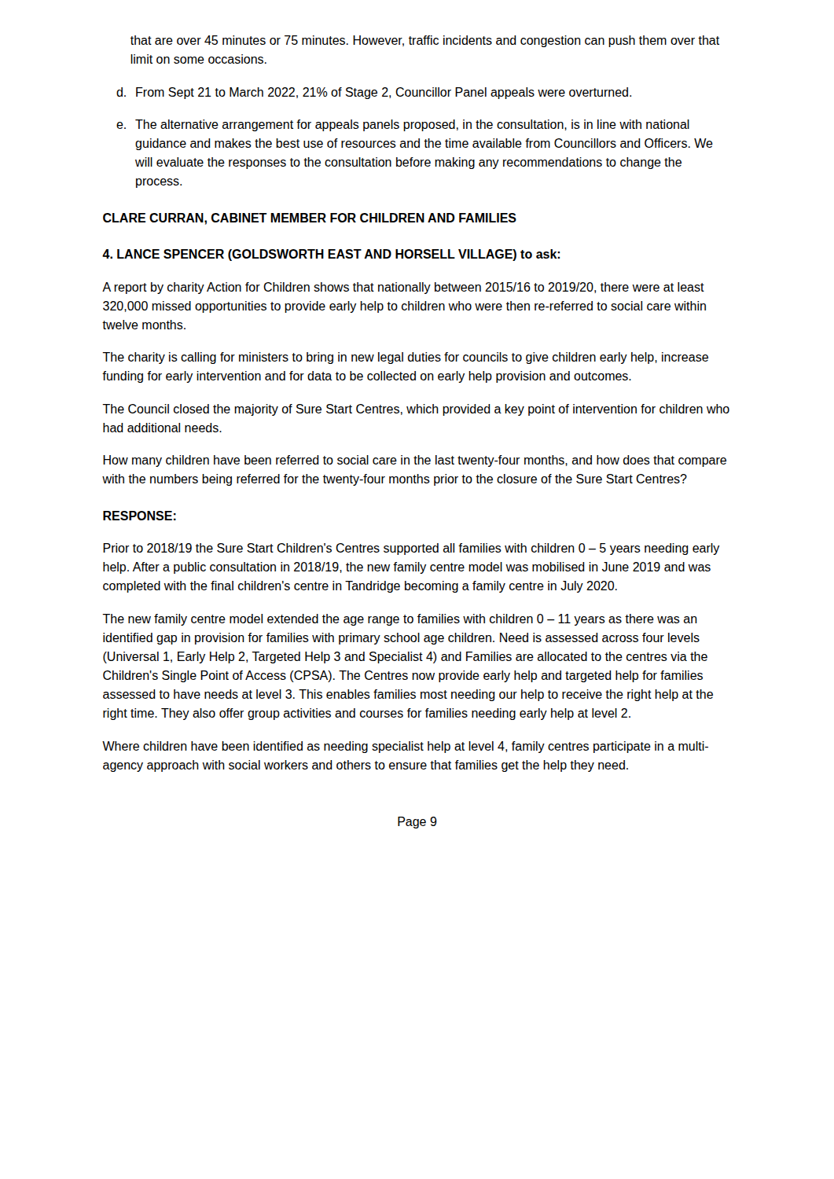that are over 45 minutes or 75 minutes. However, traffic incidents and congestion can push them over that limit on some occasions.
From Sept 21 to March 2022, 21% of Stage 2, Councillor Panel appeals were overturned.
The alternative arrangement for appeals panels proposed, in the consultation, is in line with national guidance and makes the best use of resources and the time available from Councillors and Officers. We will evaluate the responses to the consultation before making any recommendations to change the process.
Clare Curran, Cabinet Member for Children and Families
4. Lance Spencer (Goldsworth East and Horsell Village) to ask:
A report by charity Action for Children shows that nationally between 2015/16 to 2019/20, there were at least 320,000 missed opportunities to provide early help to children who were then re-referred to social care within twelve months.
The charity is calling for ministers to bring in new legal duties for councils to give children early help, increase funding for early intervention and for data to be collected on early help provision and outcomes.
The Council closed the majority of Sure Start Centres, which provided a key point of intervention for children who had additional needs.
How many children have been referred to social care in the last twenty-four months, and how does that compare with the numbers being referred for the twenty-four months prior to the closure of the Sure Start Centres?
RESPONSE:
Prior to 2018/19 the Sure Start Children's Centres supported all families with children 0 – 5 years needing early help. After a public consultation in 2018/19, the new family centre model was mobilised in June 2019 and was completed with the final children's centre in Tandridge becoming a family centre in July 2020.
The new family centre model extended the age range to families with children 0 – 11 years as there was an identified gap in provision for families with primary school age children. Need is assessed across four levels (Universal 1, Early Help 2, Targeted Help 3 and Specialist 4) and Families are allocated to the centres via the Children's Single Point of Access (CPSA). The Centres now provide early help and targeted help for families assessed to have needs at level 3. This enables families most needing our help to receive the right help at the right time. They also offer group activities and courses for families needing early help at level 2.
Where children have been identified as needing specialist help at level 4, family centres participate in a multi-agency approach with social workers and others to ensure that families get the help they need.
Page 9